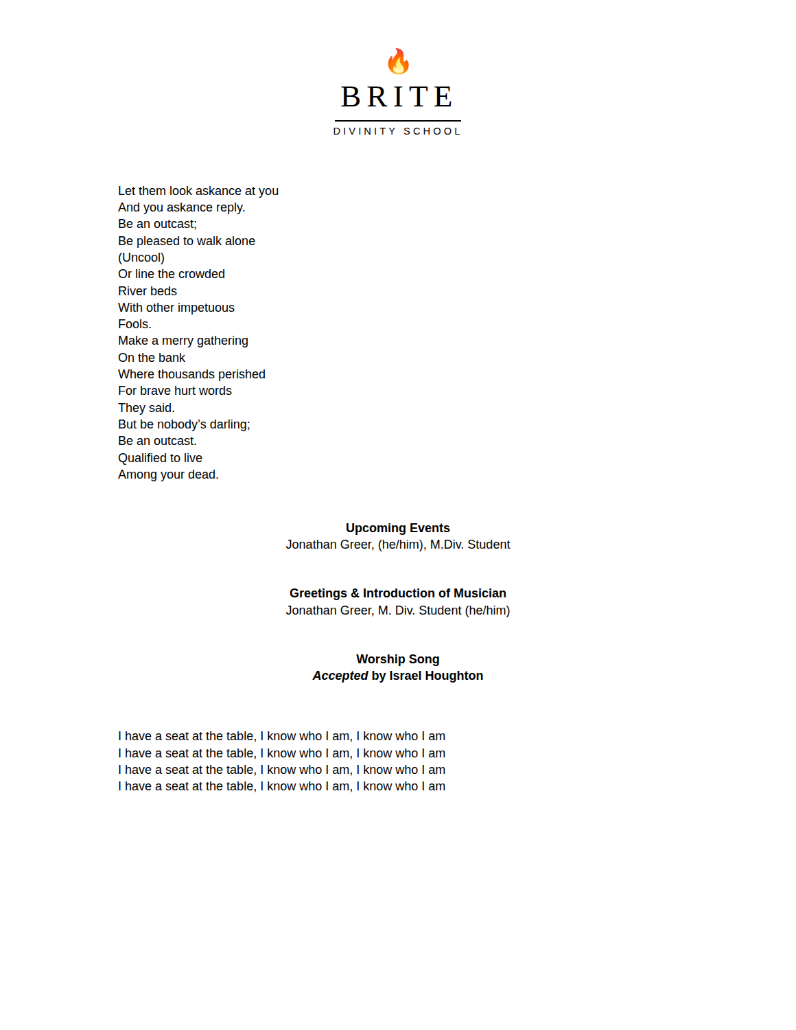🔥
BRITE
DIVINITY SCHOOL
Let them look askance at you And you askance reply. Be an outcast; Be pleased to walk alone (Uncool) Or line the crowded River beds With other impetuous Fools. Make a merry gathering On the bank Where thousands perished For brave hurt words They said. But be nobody’s darling; Be an outcast. Qualified to live Among your dead.
Upcoming Events
Jonathan Greer, (he/him), M.Div. Student
Greetings & Introduction of Musician
Jonathan Greer, M. Div. Student (he/him)
Worship Song
Accepted by Israel Houghton
I have a seat at the table, I know who I am, I know who I am I have a seat at the table, I know who I am, I know who I am I have a seat at the table, I know who I am, I know who I am I have a seat at the table, I know who I am, I know who I am